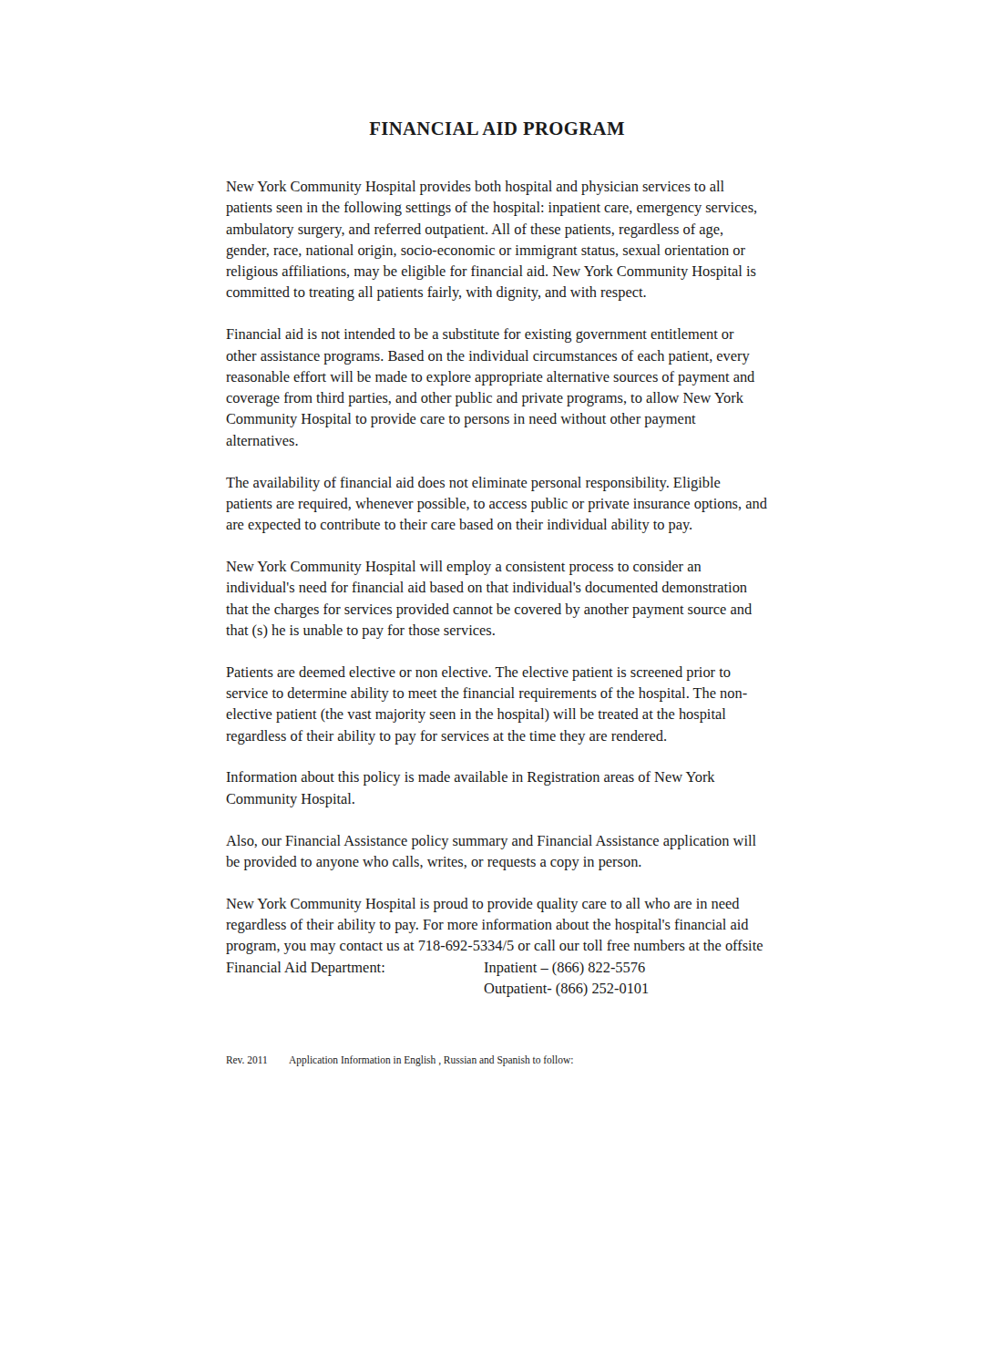FINANCIAL AID PROGRAM
New York Community Hospital provides both hospital and physician services to all patients seen in the following settings of the hospital: inpatient care, emergency services, ambulatory surgery, and referred outpatient. All of these patients, regardless of age, gender, race, national origin, socio-economic or immigrant status, sexual orientation or religious affiliations, may be eligible for financial aid. New York Community Hospital is committed to treating all patients fairly, with dignity, and with respect.
Financial aid is not intended to be a substitute for existing government entitlement or other assistance programs. Based on the individual circumstances of each patient, every reasonable effort will be made to explore appropriate alternative sources of payment and coverage from third parties, and other public and private programs, to allow New York Community Hospital to provide care to persons in need without other payment alternatives.
The availability of financial aid does not eliminate personal responsibility. Eligible patients are required, whenever possible, to access public or private insurance options, and are expected to contribute to their care based on their individual ability to pay.
New York Community Hospital will employ a consistent process to consider an individual's need for financial aid based on that individual's documented demonstration that the charges for services provided cannot be covered by another payment source and that (s) he is unable to pay for those services.
Patients are deemed elective or non elective. The elective patient is screened prior to service to determine ability to meet the financial requirements of the hospital. The non-elective patient (the vast majority seen in the hospital) will be treated at the hospital regardless of their ability to pay for services at the time they are rendered.
Information about this policy is made available in Registration areas of New York Community Hospital.
Also, our Financial Assistance policy summary and Financial Assistance application will be provided to anyone who calls, writes, or requests a copy in person.
New York Community Hospital is proud to provide quality care to all who are in need regardless of their ability to pay. For more information about the hospital's financial aid program, you may contact us at 718-692-5334/5 or call our toll free numbers at the offsite Financial Aid Department: Inpatient – (866) 822-5576 Outpatient- (866) 252-0101
Rev. 2011 Application Information in English , Russian and Spanish to follow: